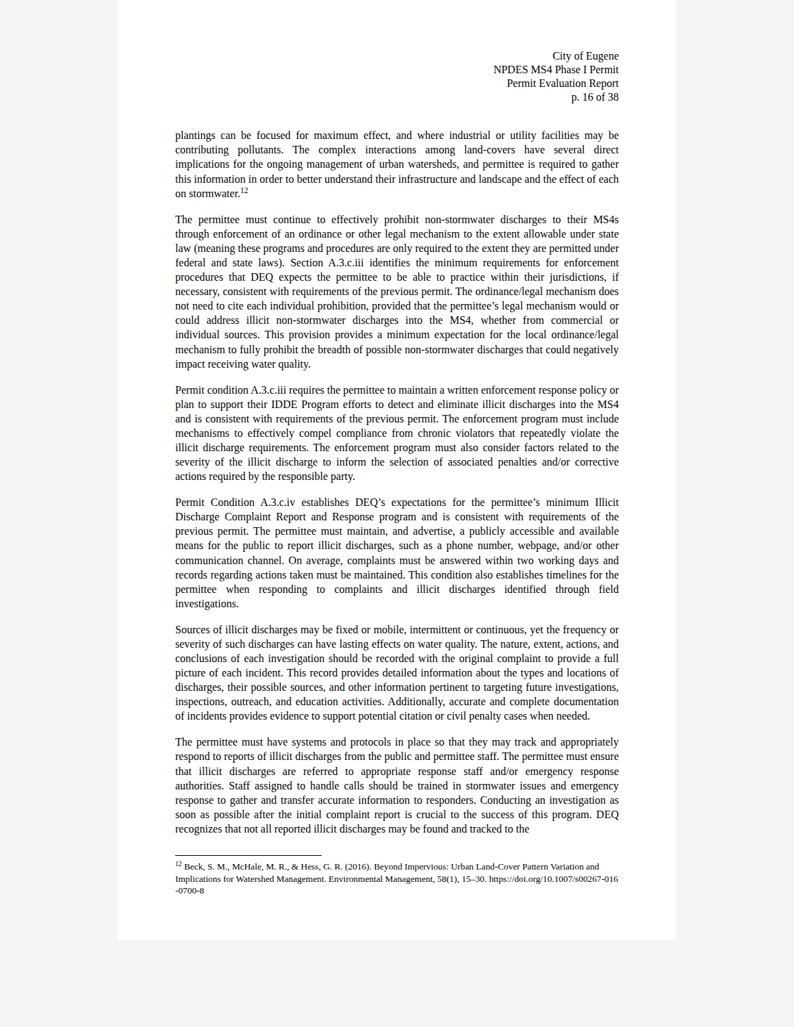City of Eugene
NPDES MS4 Phase I Permit
Permit Evaluation Report
p. 16 of 38
plantings can be focused for maximum effect, and where industrial or utility facilities may be contributing pollutants. The complex interactions among land-covers have several direct implications for the ongoing management of urban watersheds, and permittee is required to gather this information in order to better understand their infrastructure and landscape and the effect of each on stormwater.12
The permittee must continue to effectively prohibit non-stormwater discharges to their MS4s through enforcement of an ordinance or other legal mechanism to the extent allowable under state law (meaning these programs and procedures are only required to the extent they are permitted under federal and state laws). Section A.3.c.iii identifies the minimum requirements for enforcement procedures that DEQ expects the permittee to be able to practice within their jurisdictions, if necessary, consistent with requirements of the previous permit. The ordinance/legal mechanism does not need to cite each individual prohibition, provided that the permittee’s legal mechanism would or could address illicit non-stormwater discharges into the MS4, whether from commercial or individual sources. This provision provides a minimum expectation for the local ordinance/legal mechanism to fully prohibit the breadth of possible non-stormwater discharges that could negatively impact receiving water quality.
Permit condition A.3.c.iii requires the permittee to maintain a written enforcement response policy or plan to support their IDDE Program efforts to detect and eliminate illicit discharges into the MS4 and is consistent with requirements of the previous permit. The enforcement program must include mechanisms to effectively compel compliance from chronic violators that repeatedly violate the illicit discharge requirements. The enforcement program must also consider factors related to the severity of the illicit discharge to inform the selection of associated penalties and/or corrective actions required by the responsible party.
Permit Condition A.3.c.iv establishes DEQ’s expectations for the permittee’s minimum Illicit Discharge Complaint Report and Response program and is consistent with requirements of the previous permit. The permittee must maintain, and advertise, a publicly accessible and available means for the public to report illicit discharges, such as a phone number, webpage, and/or other communication channel. On average, complaints must be answered within two working days and records regarding actions taken must be maintained. This condition also establishes timelines for the permittee when responding to complaints and illicit discharges identified through field investigations.
Sources of illicit discharges may be fixed or mobile, intermittent or continuous, yet the frequency or severity of such discharges can have lasting effects on water quality. The nature, extent, actions, and conclusions of each investigation should be recorded with the original complaint to provide a full picture of each incident. This record provides detailed information about the types and locations of discharges, their possible sources, and other information pertinent to targeting future investigations, inspections, outreach, and education activities. Additionally, accurate and complete documentation of incidents provides evidence to support potential citation or civil penalty cases when needed.
The permittee must have systems and protocols in place so that they may track and appropriately respond to reports of illicit discharges from the public and permittee staff. The permittee must ensure that illicit discharges are referred to appropriate response staff and/or emergency response authorities. Staff assigned to handle calls should be trained in stormwater issues and emergency response to gather and transfer accurate information to responders. Conducting an investigation as soon as possible after the initial complaint report is crucial to the success of this program. DEQ recognizes that not all reported illicit discharges may be found and tracked to the
12 Beck, S. M., McHale, M. R., & Hess, G. R. (2016). Beyond Impervious: Urban Land-Cover Pattern Variation and Implications for Watershed Management. Environmental Management, 58(1), 15–30. https://doi.org/10.1007/s00267-016-0700-8